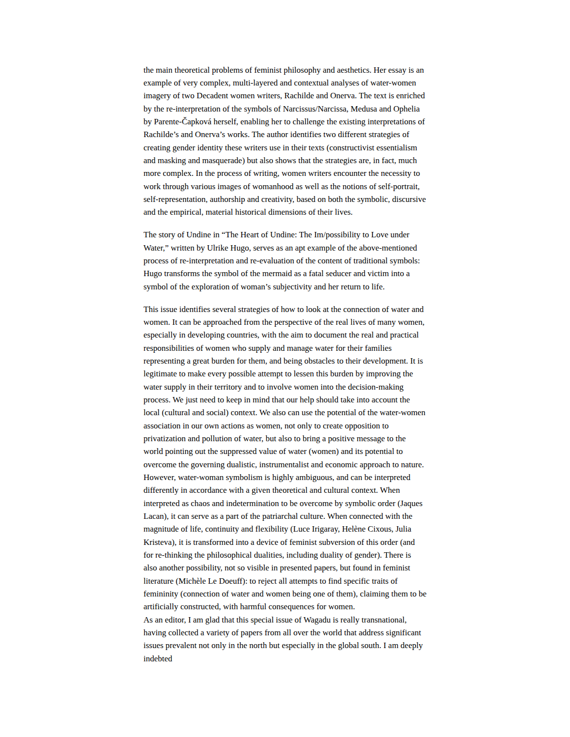the main theoretical problems of feminist philosophy and aesthetics. Her essay is an example of very complex, multi-layered and contextual analyses of water-women imagery of two Decadent women writers, Rachilde and Onerva. The text is enriched by the re-interpretation of the symbols of Narcissus/Narcissa, Medusa and Ophelia by Parente-Čapková herself, enabling her to challenge the existing interpretations of Rachilde’s and Onerva’s works. The author identifies two different strategies of creating gender identity these writers use in their texts (constructivist essentialism and masking and masquerade) but also shows that the strategies are, in fact, much more complex. In the process of writing, women writers encounter the necessity to work through various images of womanhood as well as the notions of self-portrait, self-representation, authorship and creativity, based on both the symbolic, discursive and the empirical, material historical dimensions of their lives.
The story of Undine in “The Heart of Undine: The Im/possibility to Love under Water,” written by Ulrike Hugo, serves as an apt example of the above-mentioned process of re-interpretation and re-evaluation of the content of traditional symbols: Hugo transforms the symbol of the mermaid as a fatal seducer and victim into a symbol of the exploration of woman’s subjectivity and her return to life.
This issue identifies several strategies of how to look at the connection of water and women. It can be approached from the perspective of the real lives of many women, especially in developing countries, with the aim to document the real and practical responsibilities of women who supply and manage water for their families representing a great burden for them, and being obstacles to their development. It is legitimate to make every possible attempt to lessen this burden by improving the water supply in their territory and to involve women into the decision-making process. We just need to keep in mind that our help should take into account the local (cultural and social) context. We also can use the potential of the water-women association in our own actions as women, not only to create opposition to privatization and pollution of water, but also to bring a positive message to the world pointing out the suppressed value of water (women) and its potential to overcome the governing dualistic, instrumentalist and economic approach to nature. However, water-woman symbolism is highly ambiguous, and can be interpreted differently in accordance with a given theoretical and cultural context. When interpreted as chaos and indetermination to be overcome by symbolic order (Jaques Lacan), it can serve as a part of the patriarchal culture. When connected with the magnitude of life, continuity and flexibility (Luce Irigaray, Helène Cixous, Julia Kristeva), it is transformed into a device of feminist subversion of this order (and for re-thinking the philosophical dualities, including duality of gender). There is also another possibility, not so visible in presented papers, but found in feminist literature (Michèle Le Doeuff): to reject all attempts to find specific traits of femininity (connection of water and women being one of them), claiming them to be artificially constructed, with harmful consequences for women.
As an editor, I am glad that this special issue of Wagadu is really transnational, having collected a variety of papers from all over the world that address significant issues prevalent not only in the north but especially in the global south. I am deeply indebted